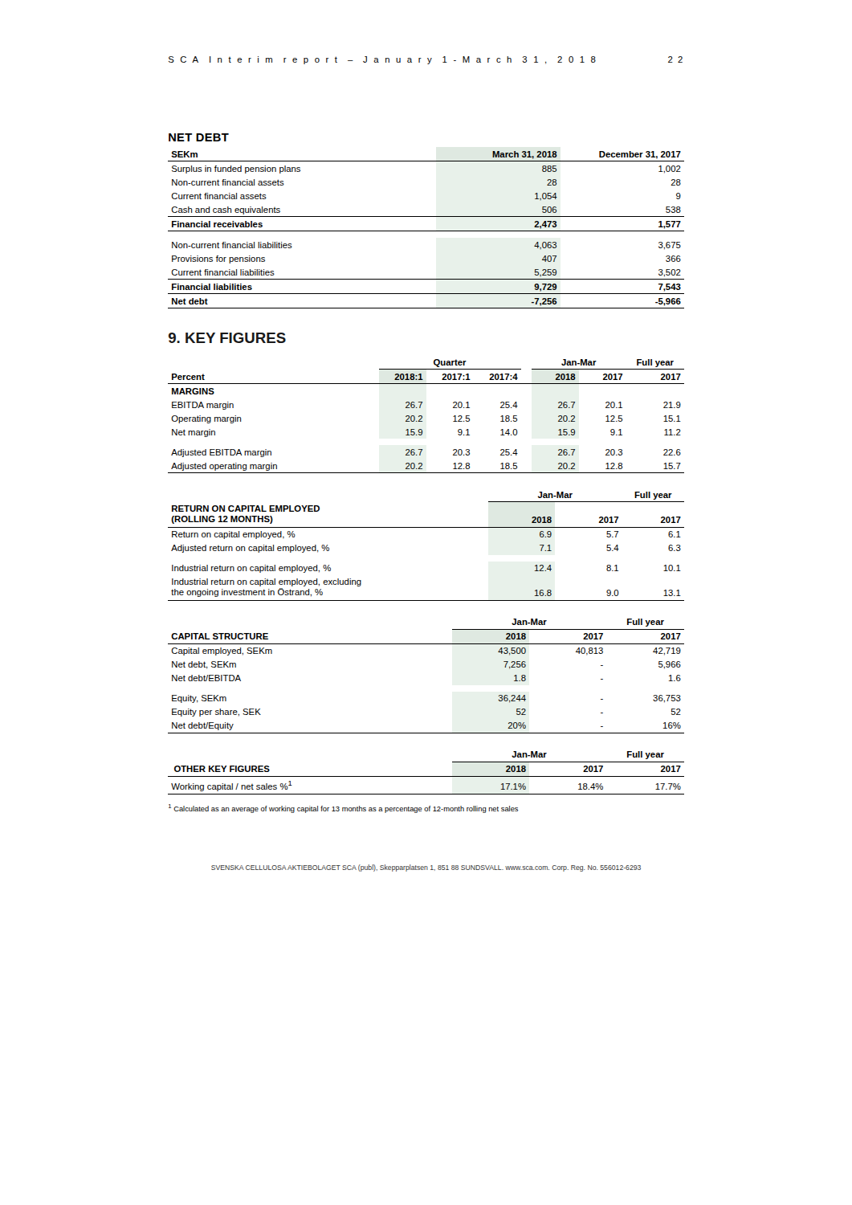S C A I n t e r i m r e p o r t – J a n u a r y 1 - M a r c h 3 1 , 2 0 1 8
2 2
NET DEBT
| SEKm | March 31, 2018 | December 31, 2017 |
| --- | --- | --- |
| Surplus in funded pension plans | 885 | 1,002 |
| Non-current financial assets | 28 | 28 |
| Current financial assets | 1,054 | 9 |
| Cash and cash equivalents | 506 | 538 |
| Financial receivables | 2,473 | 1,577 |
| Non-current financial liabilities | 4,063 | 3,675 |
| Provisions for pensions | 407 | 366 |
| Current financial liabilities | 5,259 | 3,502 |
| Financial liabilities | 9,729 | 7,543 |
| Net debt | -7,256 | -5,966 |
9. KEY FIGURES
| | Quarter | | Jan-Mar | Full year |
| --- | --- | --- | --- | --- |
| Percent | 2018:1 | 2017:1 | 2017:4 | | 2018 | 2017 | 2017 |
| MARGINS | | | | | | | |
| EBITDA margin | 26.7 | 20.1 | 25.4 | | 26.7 | 20.1 | 21.9 |
| Operating margin | 20.2 | 12.5 | 18.5 | | 20.2 | 12.5 | 15.1 |
| Net margin | 15.9 | 9.1 | 14.0 | | 15.9 | 9.1 | 11.2 |
| Adjusted EBITDA margin | 26.7 | 20.3 | 25.4 | | 26.7 | 20.3 | 22.6 |
| Adjusted operating margin | 20.2 | 12.8 | 18.5 | | 20.2 | 12.8 | 15.7 |
| | Jan-Mar | Full year |
| --- | --- | --- |
| RETURN ON CAPITAL EMPLOYED (ROLLING 12 MONTHS) | 2018 | 2017 | 2017 |
| Return on capital employed, % | 6.9 | 5.7 | 6.1 |
| Adjusted return on capital employed, % | 7.1 | 5.4 | 6.3 |
| Industrial return on capital employed, % | 12.4 | 8.1 | 10.1 |
| Industrial return on capital employed, excluding the ongoing investment in Östrand, % | 16.8 | 9.0 | 13.1 |
| | Jan-Mar | Full year |
| --- | --- | --- |
| CAPITAL STRUCTURE | 2018 | 2017 | 2017 |
| Capital employed, SEKm | 43,500 | 40,813 | 42,719 |
| Net debt, SEKm | 7,256 | - | 5,966 |
| Net debt/EBITDA | 1.8 | - | 1.6 |
| Equity, SEKm | 36,244 | - | 36,753 |
| Equity per share, SEK | 52 | - | 52 |
| Net debt/Equity | 20% | - | 16% |
| | Jan-Mar | Full year |
| --- | --- | --- |
| OTHER KEY FIGURES | 2018 | 2017 | 2017 |
| Working capital / net sales % 1 | 17.1% | 18.4% | 17.7% |
1 Calculated as an average of working capital for 13 months as a percentage of 12-month rolling net sales
SVENSKA CELLULOSA AKTIEBOLAGET SCA (publ), Skepparplatsen 1, 851 88 SUNDSVALL. www.sca.com. Corp. Reg. No. 556012-6293